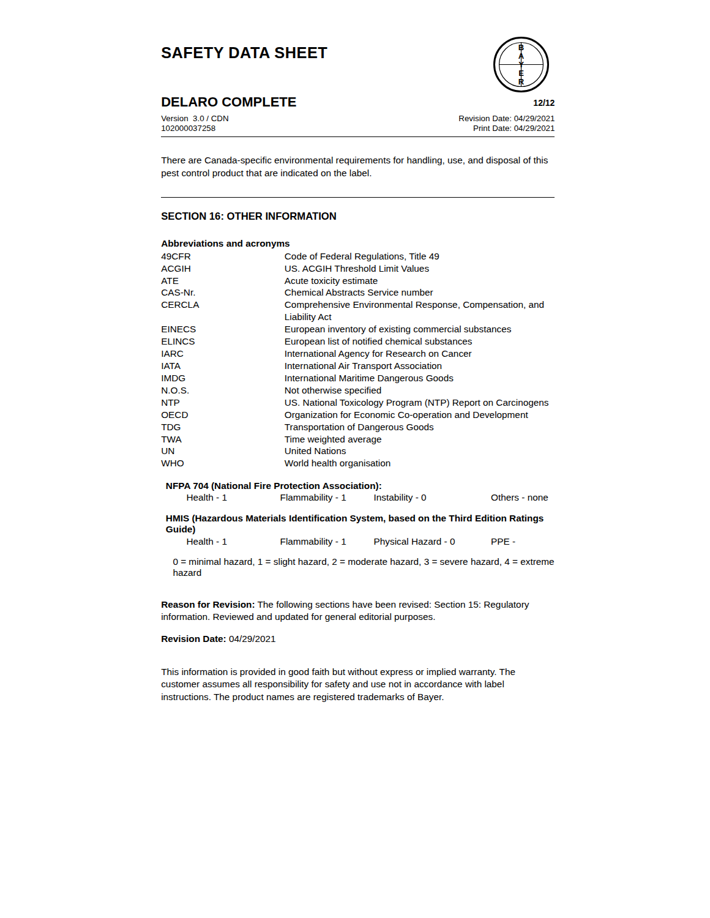B A Y E R
SAFETY DATA SHEET
DELARO COMPLETE 12/12
Version 3.0 / CDN
102000037258
Revision Date: 04/29/2021
Print Date: 04/29/2021
There are Canada-specific environmental requirements for handling, use, and disposal of this pest control product that are indicated on the label.
SECTION 16: OTHER INFORMATION
Abbreviations and acronyms
| 49CFR | Code of Federal Regulations, Title 49 |
| ACGIH | US. ACGIH Threshold Limit Values |
| ATE | Acute toxicity estimate |
| CAS-Nr. | Chemical Abstracts Service number |
| CERCLA | Comprehensive Environmental Response, Compensation, and Liability Act |
| EINECS | European inventory of existing commercial substances |
| ELINCS | European list of notified chemical substances |
| IARC | International Agency for Research on Cancer |
| IATA | International Air Transport Association |
| IMDG | International Maritime Dangerous Goods |
| N.O.S. | Not otherwise specified |
| NTP | US. National Toxicology Program (NTP) Report on Carcinogens |
| OECD | Organization for Economic Co-operation and Development |
| TDG | Transportation of Dangerous Goods |
| TWA | Time weighted average |
| UN | United Nations |
| WHO | World health organisation |
NFPA 704 (National Fire Protection Association):
Health - 1 Flammability - 1 Instability - 0 Others - none
HMIS (Hazardous Materials Identification System, based on the Third Edition Ratings Guide)
Health - 1 Flammability - 1 Physical Hazard - 0 PPE -
0 = minimal hazard, 1 = slight hazard, 2 = moderate hazard, 3 = severe hazard, 4 = extreme hazard
Reason for Revision: The following sections have been revised: Section 15: Regulatory information. Reviewed and updated for general editorial purposes.
Revision Date: 04/29/2021
This information is provided in good faith but without express or implied warranty. The customer assumes all responsibility for safety and use not in accordance with label instructions. The product names are registered trademarks of Bayer.